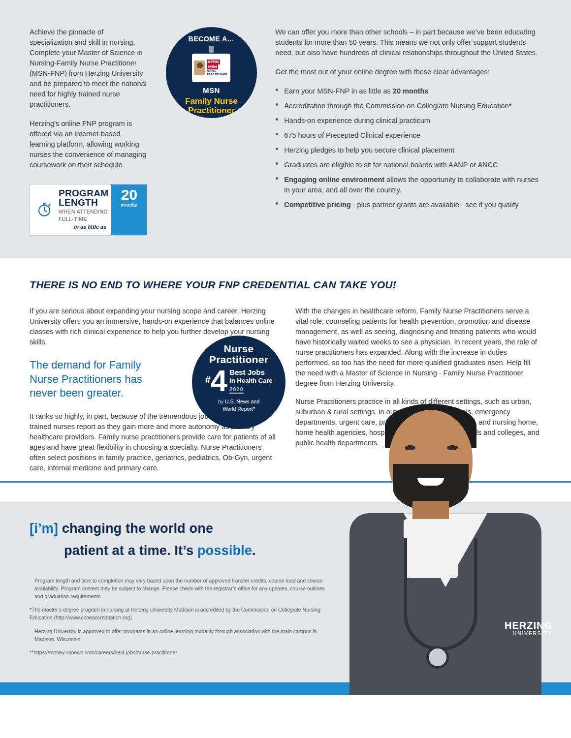Achieve the pinnacle of specialization and skill in nursing. Complete your Master of Science in Nursing-Family Nurse Practitioner (MSN-FNP) from Herzing University and be prepared to meet the national need for highly trained nurse practitioners.
Herzing’s online FNP program is offered via an internet-based learning platform, allowing working nurses the convenience of managing coursework on their schedule.
PROGRAM LENGTH
WHEN ATTENDING FULL-TIME
in as little as
20
months
BECOME A…
APRN MSN
NURSE
PRACTITIONER
MSN
Family Nurse
Practitioner
We can offer you more than other schools – in part because we’ve been educating students for more than 50 years. This means we not only offer support students need, but also have hundreds of clinical relationships throughout the United States.
Get the most out of your online degree with these clear advantages:
Earn your MSN-FNP in as little as 20 months
Accreditation through the Commission on Collegiate Nursing Education*
Hands-on experience during clinical practicum
675 hours of Precepted Clinical experience
Herzing pledges to help you secure clinical placement
Graduates are eligible to sit for national boards with AANP or ANCC
Engaging online environment allows the opportunity to collaborate with nurses in your area, and all over the country.
Competitive pricing - plus partner grants are available - see if you qualify
THERE IS NO END TO WHERE YOUR FNP CREDENTIAL CAN TAKE YOU!
If you are serious about expanding your nursing scope and career, Herzing University offers you an immersive, hands-on experience that balances online classes with rich clinical experience to help you further develop your nursing skills.
The demand for Family Nurse Practitioners has never been greater.
It ranks so highly, in part, because of the tremendous job satisfaction FNP trained nurses report as they gain more and more autonomy as primary healthcare providers. Family nurse practitioners provide care for patients of all ages and have great flexibility in choosing a specialty. Nurse Practitioners often select positions in family practice, geriatrics, pediatrics, Ob-Gyn, urgent care, internal medicine and primary care.
With the changes in healthcare reform, Family Nurse Practitioners serve a vital role; counseling patients for health prevention, promotion and disease management, as well as seeing, diagnosing and treating patients who would have historically waited weeks to see a physician. In recent years, the role of nurse practitioners has expanded. Along with the increase in duties performed, so too has the need for more qualified graduates risen. Help fill the need with a Master of Science in Nursing - Family Nurse Practitioner degree from Herzing University.
Nurse Practitioners practice in all kinds of different settings, such as urban, suburban & rural settings, in outpatient clinics, hospitals, emergency departments, urgent care, private physician or NP offices, and nursing home, home health agencies, hospice and palliative care, schools and colleges, and public health departments.
Nurse
Practitioner
# 4 Best Jobs
in Health Care
2020
by U.S. News and
World Report*
HERZINGUNIVERSITY
[i’m] changing the world one
patient at a time. It’s possible.
Program length and time to completion may vary based upon the number of approved transfer credits, course load and course availability. Program content may be subject to change. Please check with the registrar’s office for any updates, course outlines and graduation requirements.
*The master’s degree program in nursing at Herzing University Madison is accredited by the Commission on Collegiate Nursing Education (http://www.ccneaccreditation.org).
Herzing University is approved to offer programs in an online learning modality through association with the main campus in Madison, Wisconsin.
**https://money.usnews.com/careers/best-jobs/nurse-practitioner